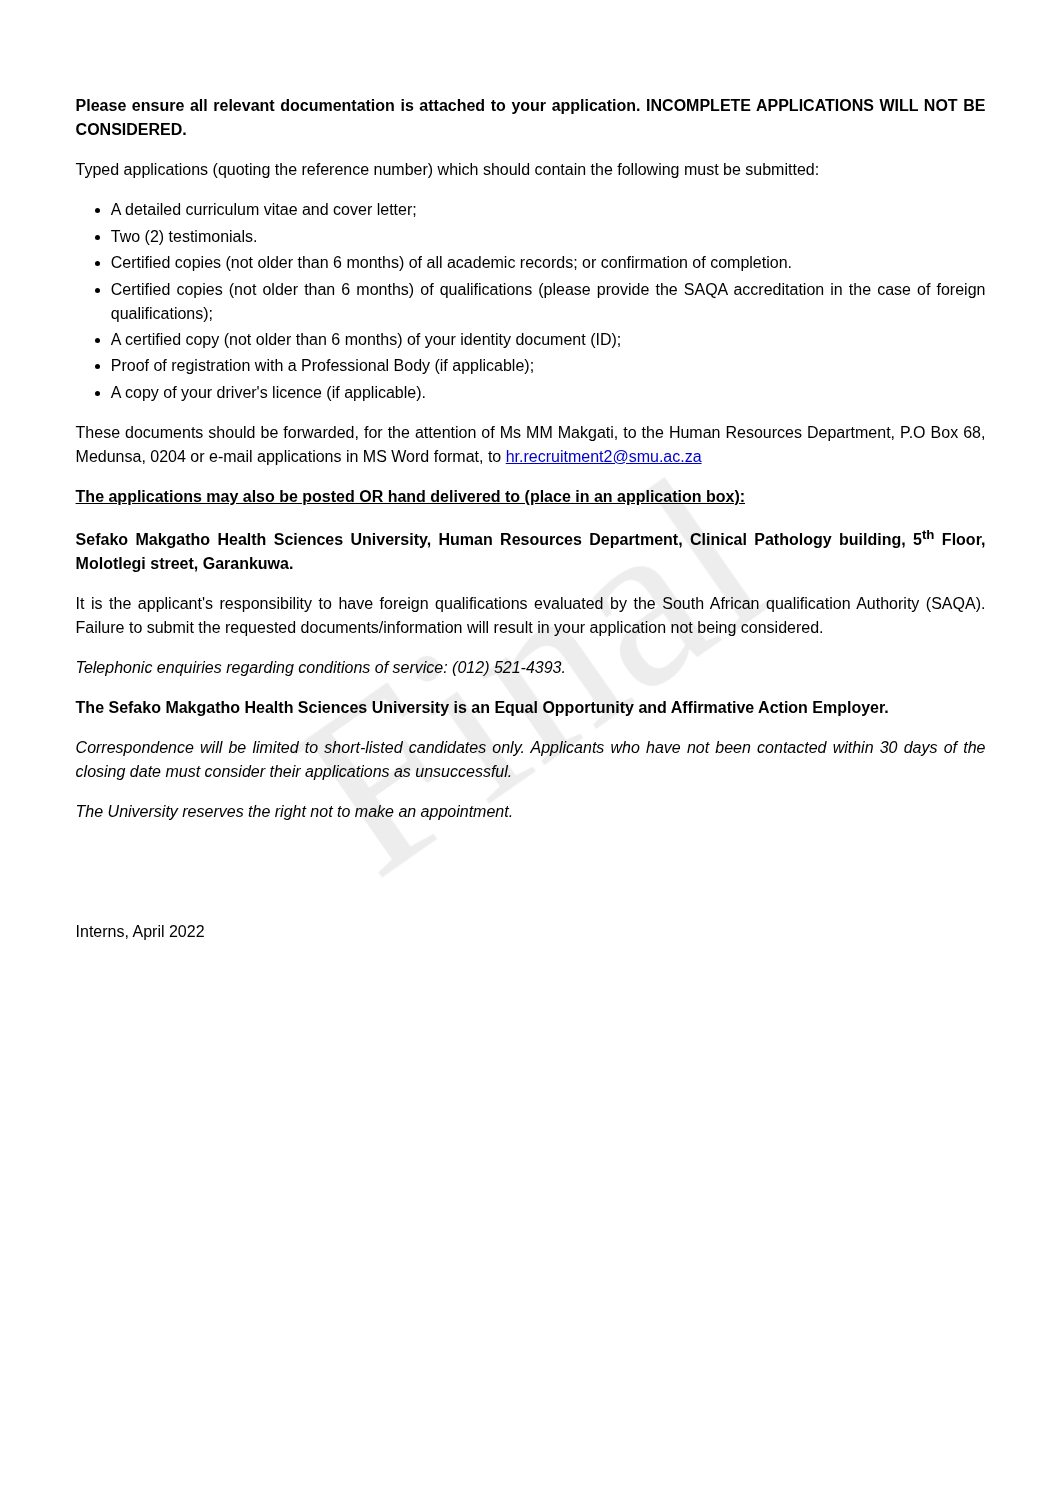Final
Please ensure all relevant documentation is attached to your application. INCOMPLETE APPLICATIONS WILL NOT BE CONSIDERED.
Typed applications (quoting the reference number) which should contain the following must be submitted:
A detailed curriculum vitae and cover letter;
Two (2) testimonials.
Certified copies (not older than 6 months) of all academic records; or confirmation of completion.
Certified copies (not older than 6 months) of qualifications (please provide the SAQA accreditation in the case of foreign qualifications);
A certified copy (not older than 6 months) of your identity document (ID);
Proof of registration with a Professional Body (if applicable);
A copy of your driver's licence (if applicable).
These documents should be forwarded, for the attention of Ms MM Makgati, to the Human Resources Department, P.O Box 68, Medunsa, 0204 or e-mail applications in MS Word format, to hr.recruitment2@smu.ac.za
The applications may also be posted OR hand delivered to (place in an application box):
Sefako Makgatho Health Sciences University, Human Resources Department, Clinical Pathology building, 5th Floor, Molotlegi street, Garankuwa.
It is the applicant's responsibility to have foreign qualifications evaluated by the South African qualification Authority (SAQA). Failure to submit the requested documents/information will result in your application not being considered.
Telephonic enquiries regarding conditions of service: (012) 521-4393.
The Sefako Makgatho Health Sciences University is an Equal Opportunity and Affirmative Action Employer.
Correspondence will be limited to short-listed candidates only. Applicants who have not been contacted within 30 days of the closing date must consider their applications as unsuccessful.
The University reserves the right not to make an appointment.
Interns, April 2022